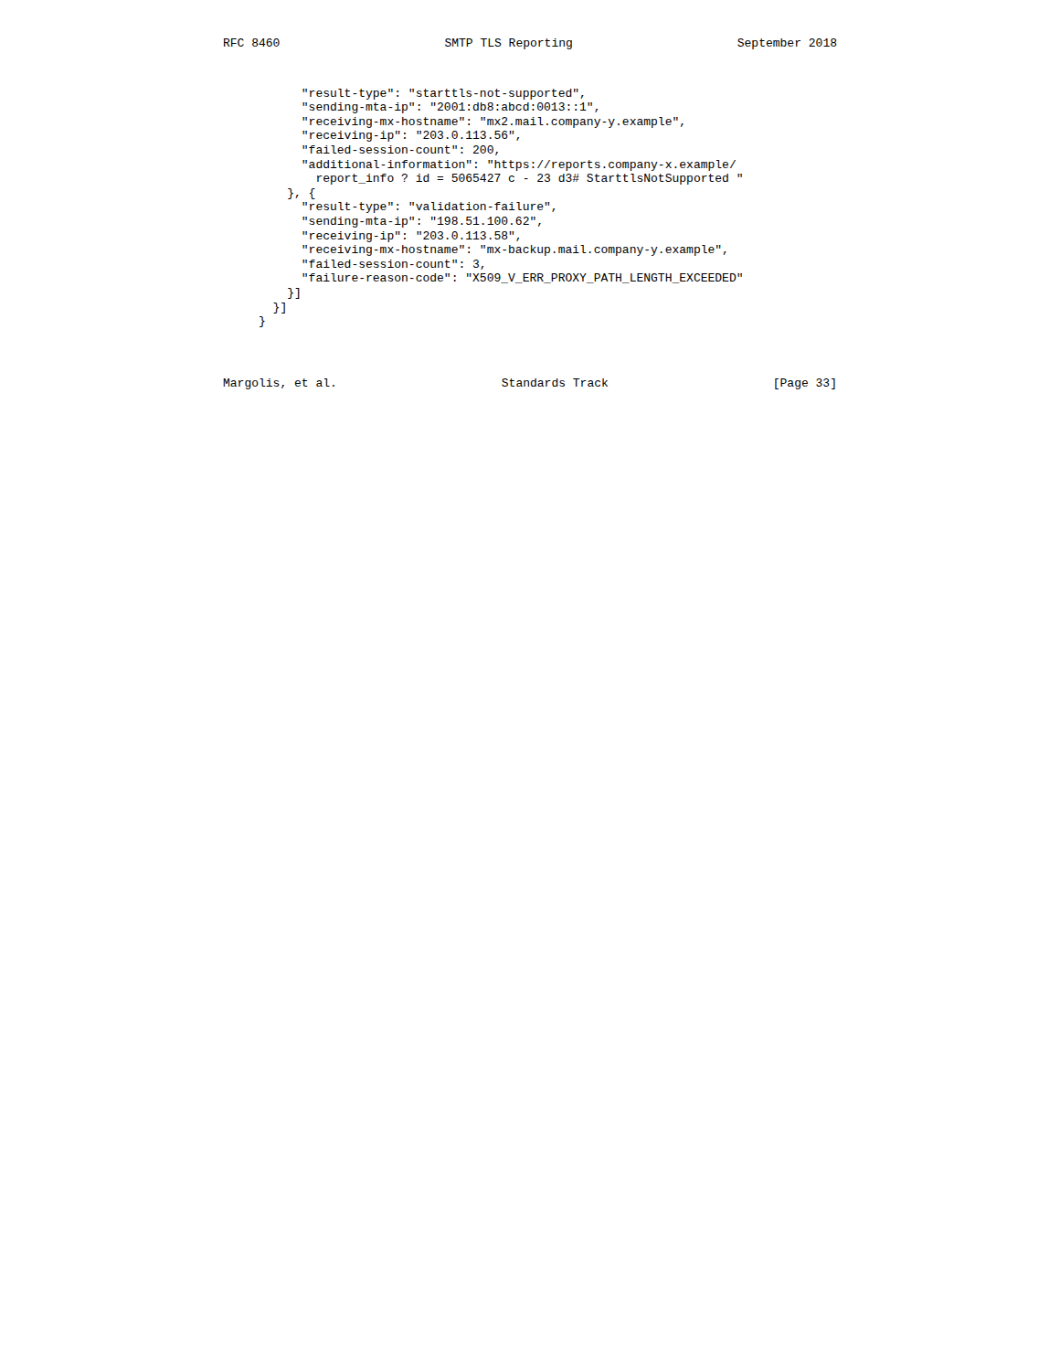RFC 8460 SMTP TLS Reporting September 2018
      "result-type": "starttls-not-supported",
      "sending-mta-ip": "2001:db8:abcd:0013::1",
      "receiving-mx-hostname": "mx2.mail.company-y.example",
      "receiving-ip": "203.0.113.56",
      "failed-session-count": 200,
      "additional-information": "https://reports.company-x.example/
        report_info ? id = 5065427 c - 23 d3# StarttlsNotSupported "
    }, {
      "result-type": "validation-failure",
      "sending-mta-ip": "198.51.100.62",
      "receiving-ip": "203.0.113.58",
      "receiving-mx-hostname": "mx-backup.mail.company-y.example",
      "failed-session-count": 3,
      "failure-reason-code": "X509_V_ERR_PROXY_PATH_LENGTH_EXCEEDED"
    }]
  }]
}
Margolis, et al. Standards Track [Page 33]